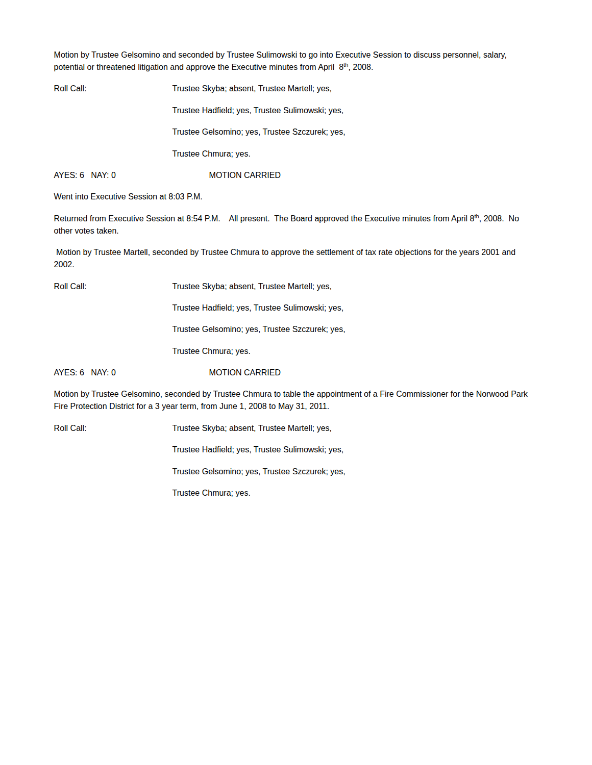Motion by Trustee Gelsomino and seconded by Trustee Sulimowski to go into Executive Session to discuss personnel, salary, potential or threatened litigation and approve the Executive minutes from April 8th, 2008.
Roll Call:
Trustee Skyba; absent, Trustee Martell; yes, Trustee Hadfield; yes, Trustee Sulimowski; yes, Trustee Gelsomino; yes, Trustee Szczurek; yes, Trustee Chmura; yes.
AYES: 6 NAY: 0
MOTION CARRIED
Went into Executive Session at 8:03 P.M.
Returned from Executive Session at 8:54 P.M. All present. The Board approved the Executive minutes from April 8th, 2008. No other votes taken.
Motion by Trustee Martell, seconded by Trustee Chmura to approve the settlement of tax rate objections for the years 2001 and 2002.
Roll Call:
Trustee Skyba; absent, Trustee Martell; yes, Trustee Hadfield; yes, Trustee Sulimowski; yes, Trustee Gelsomino; yes, Trustee Szczurek; yes, Trustee Chmura; yes.
AYES: 6 NAY: 0
MOTION CARRIED
Motion by Trustee Gelsomino, seconded by Trustee Chmura to table the appointment of a Fire Commissioner for the Norwood Park Fire Protection District for a 3 year term, from June 1, 2008 to May 31, 2011.
Roll Call:
Trustee Skyba; absent, Trustee Martell; yes, Trustee Hadfield; yes, Trustee Sulimowski; yes, Trustee Gelsomino; yes, Trustee Szczurek; yes, Trustee Chmura; yes.